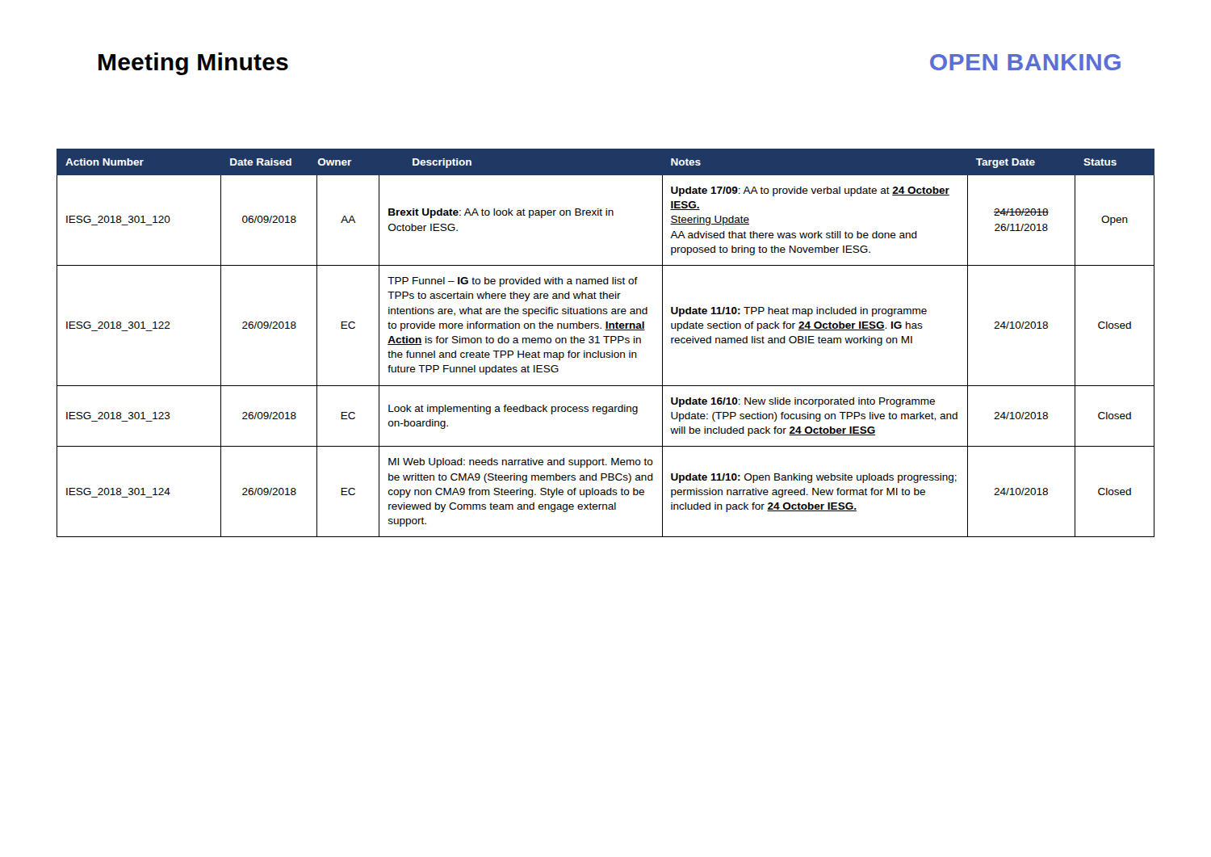Meeting Minutes
OPEN BANKING
| Action Number | Date Raised | Owner | Description | Notes | Target Date | Status |
| --- | --- | --- | --- | --- | --- | --- |
| IESG_2018_301_120 | 06/09/2018 | AA | Brexit Update : AA to look at paper on Brexit in October IESG. | Update 17/09 : AA to provide verbal update at 24 October IESG. Steering Update AA advised that there was work still to be done and proposed to bring to the November IESG. | 24/10/2018 26/11/2018 | Open |
| IESG_2018_301_122 | 26/09/2018 | EC | TPP Funnel – IG to be provided with a named list of TPPs to ascertain where they are and what their intentions are, what are the specific situations are and to provide more information on the numbers. Internal Action is for Simon to do a memo on the 31 TPPs in the funnel and create TPP Heat map for inclusion in future TPP Funnel updates at IESG | Update 11/10: TPP heat map included in programme update section of pack for 24 October IESG . IG has received named list and OBIE team working on MI | 24/10/2018 | Closed |
| IESG_2018_301_123 | 26/09/2018 | EC | Look at implementing a feedback process regarding on-boarding. | Update 16/10 : New slide incorporated into Programme Update: (TPP section) focusing on TPPs live to market, and will be included pack for 24 October IESG | 24/10/2018 | Closed |
| IESG_2018_301_124 | 26/09/2018 | EC | MI Web Upload: needs narrative and support. Memo to be written to CMA9 (Steering members and PBCs) and copy non CMA9 from Steering. Style of uploads to be reviewed by Comms team and engage external support. | Update 11/10: Open Banking website uploads progressing; permission narrative agreed. New format for MI to be included in pack for 24 October IESG. | 24/10/2018 | Closed |